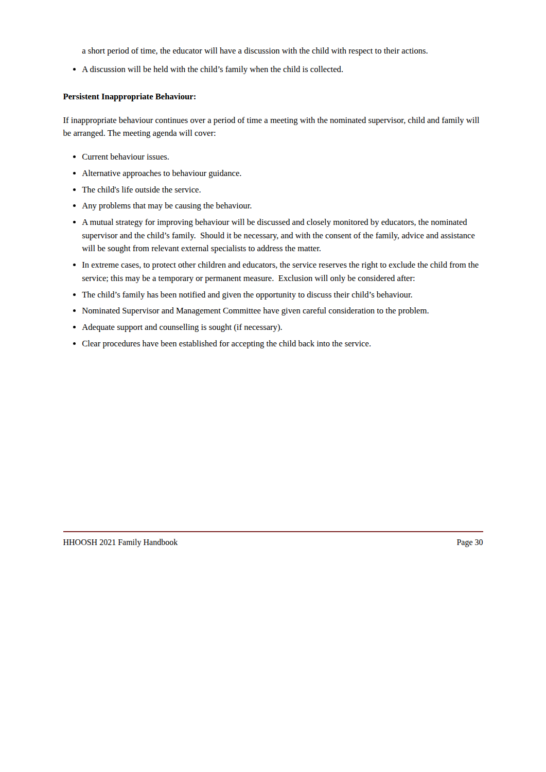a short period of time, the educator will have a discussion with the child with respect to their actions.
A discussion will be held with the child’s family when the child is collected.
Persistent Inappropriate Behaviour:
If inappropriate behaviour continues over a period of time a meeting with the nominated supervisor, child and family will be arranged. The meeting agenda will cover:
Current behaviour issues.
Alternative approaches to behaviour guidance.
The child's life outside the service.
Any problems that may be causing the behaviour.
A mutual strategy for improving behaviour will be discussed and closely monitored by educators, the nominated supervisor and the child’s family. Should it be necessary, and with the consent of the family, advice and assistance will be sought from relevant external specialists to address the matter.
In extreme cases, to protect other children and educators, the service reserves the right to exclude the child from the service; this may be a temporary or permanent measure. Exclusion will only be considered after:
The child’s family has been notified and given the opportunity to discuss their child’s behaviour.
Nominated Supervisor and Management Committee have given careful consideration to the problem.
Adequate support and counselling is sought (if necessary).
Clear procedures have been established for accepting the child back into the service.
HHOOSH 2021 Family Handbook Page 30